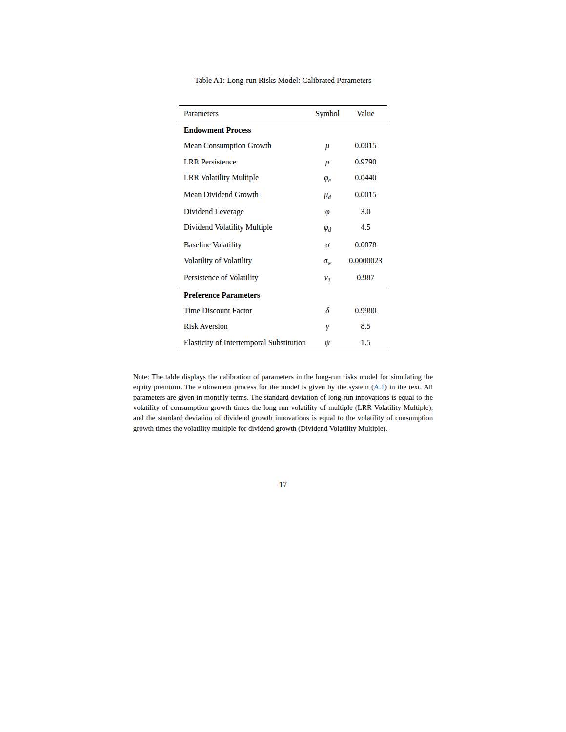Table A1: Long-run Risks Model: Calibrated Parameters
| Parameters | Symbol | Value |
| --- | --- | --- |
| Endowment Process |
| Mean Consumption Growth | μ | 0.0015 |
| LRR Persistence | ρ | 0.9790 |
| LRR Volatility Multiple | φ e | 0.0440 |
| Mean Dividend Growth | μ d | 0.0015 |
| Dividend Leverage | φ | 3.0 |
| Dividend Volatility Multiple | φ d | 4.5 |
| Baseline Volatility | σ̄ | 0.0078 |
| Volatility of Volatility | σ w | 0.0000023 |
| Persistence of Volatility | ν 1 | 0.987 |
| Preference Parameters |
| Time Discount Factor | δ | 0.9980 |
| Risk Aversion | γ | 8.5 |
| Elasticity of Intertemporal Substitution | ψ | 1.5 |
Note: The table displays the calibration of parameters in the long-run risks model for simulating the equity premium. The endowment process for the model is given by the system (A.1) in the text. All parameters are given in monthly terms. The standard deviation of long-run innovations is equal to the volatility of consumption growth times the long run volatility of multiple (LRR Volatility Multiple), and the standard deviation of dividend growth innovations is equal to the volatility of consumption growth times the volatility multiple for dividend growth (Dividend Volatility Multiple).
17